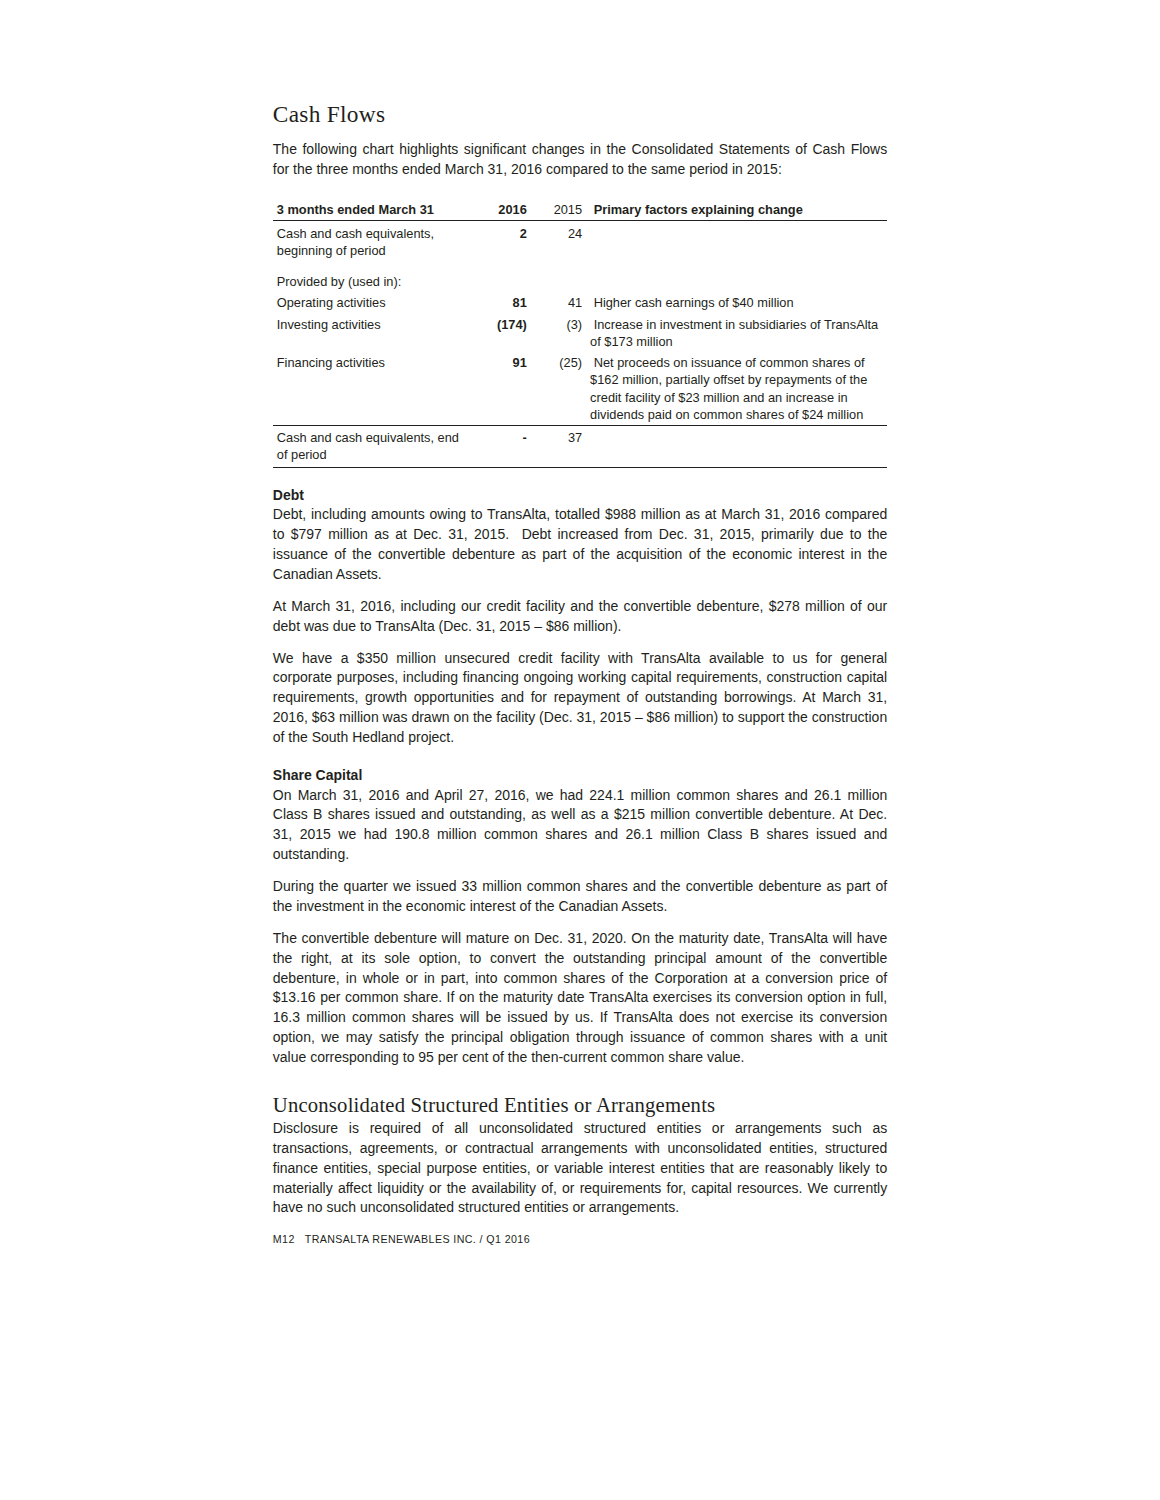Cash Flows
The following chart highlights significant changes in the Consolidated Statements of Cash Flows for the three months ended March 31, 2016 compared to the same period in 2015:
| 3 months ended March 31 | 2016 | 2015 | Primary factors explaining change |
| --- | --- | --- | --- |
| Cash and cash equivalents, beginning of period | 2 | 24 | |
| Provided by (used in): | | | |
| Operating activities | 81 | 41 | Higher cash earnings of $40 million |
| Investing activities | (174) | (3) | Increase in investment in subsidiaries of TransAlta of $173 million |
| Financing activities | 91 | (25) | Net proceeds on issuance of common shares of $162 million, partially offset by repayments of the credit facility of $23 million and an increase in dividends paid on common shares of $24 million |
| Cash and cash equivalents, end of period | - | 37 | |
Debt
Debt, including amounts owing to TransAlta, totalled $988 million as at March 31, 2016 compared to $797 million as at Dec. 31, 2015. Debt increased from Dec. 31, 2015, primarily due to the issuance of the convertible debenture as part of the acquisition of the economic interest in the Canadian Assets.
At March 31, 2016, including our credit facility and the convertible debenture, $278 million of our debt was due to TransAlta (Dec. 31, 2015 – $86 million).
We have a $350 million unsecured credit facility with TransAlta available to us for general corporate purposes, including financing ongoing working capital requirements, construction capital requirements, growth opportunities and for repayment of outstanding borrowings. At March 31, 2016, $63 million was drawn on the facility (Dec. 31, 2015 – $86 million) to support the construction of the South Hedland project.
Share Capital
On March 31, 2016 and April 27, 2016, we had 224.1 million common shares and 26.1 million Class B shares issued and outstanding, as well as a $215 million convertible debenture. At Dec. 31, 2015 we had 190.8 million common shares and 26.1 million Class B shares issued and outstanding.
During the quarter we issued 33 million common shares and the convertible debenture as part of the investment in the economic interest of the Canadian Assets.
The convertible debenture will mature on Dec. 31, 2020. On the maturity date, TransAlta will have the right, at its sole option, to convert the outstanding principal amount of the convertible debenture, in whole or in part, into common shares of the Corporation at a conversion price of $13.16 per common share. If on the maturity date TransAlta exercises its conversion option in full, 16.3 million common shares will be issued by us. If TransAlta does not exercise its conversion option, we may satisfy the principal obligation through issuance of common shares with a unit value corresponding to 95 per cent of the then-current common share value.
Unconsolidated Structured Entities or Arrangements
Disclosure is required of all unconsolidated structured entities or arrangements such as transactions, agreements, or contractual arrangements with unconsolidated entities, structured finance entities, special purpose entities, or variable interest entities that are reasonably likely to materially affect liquidity or the availability of, or requirements for, capital resources. We currently have no such unconsolidated structured entities or arrangements.
M12 TRANSALTA RENEWABLES INC. / Q1 2016